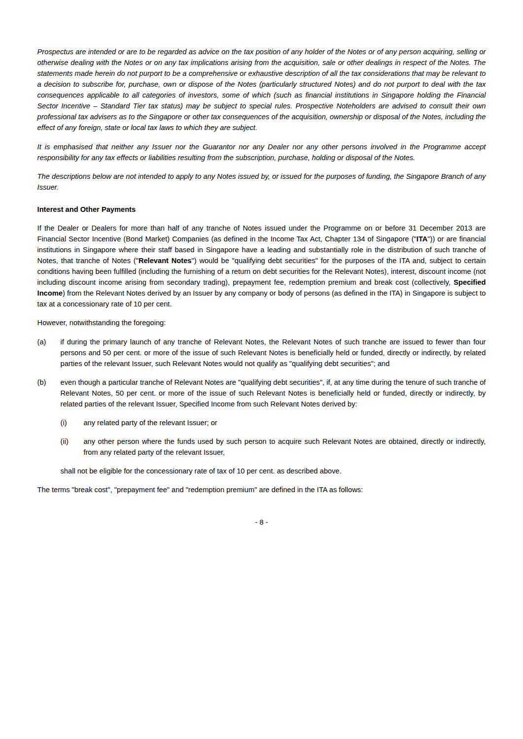Prospectus are intended or are to be regarded as advice on the tax position of any holder of the Notes or of any person acquiring, selling or otherwise dealing with the Notes or on any tax implications arising from the acquisition, sale or other dealings in respect of the Notes. The statements made herein do not purport to be a comprehensive or exhaustive description of all the tax considerations that may be relevant to a decision to subscribe for, purchase, own or dispose of the Notes (particularly structured Notes) and do not purport to deal with the tax consequences applicable to all categories of investors, some of which (such as financial institutions in Singapore holding the Financial Sector Incentive – Standard Tier tax status) may be subject to special rules. Prospective Noteholders are advised to consult their own professional tax advisers as to the Singapore or other tax consequences of the acquisition, ownership or disposal of the Notes, including the effect of any foreign, state or local tax laws to which they are subject.
It is emphasised that neither any Issuer nor the Guarantor nor any Dealer nor any other persons involved in the Programme accept responsibility for any tax effects or liabilities resulting from the subscription, purchase, holding or disposal of the Notes.
The descriptions below are not intended to apply to any Notes issued by, or issued for the purposes of funding, the Singapore Branch of any Issuer.
Interest and Other Payments
If the Dealer or Dealers for more than half of any tranche of Notes issued under the Programme on or before 31 December 2013 are Financial Sector Incentive (Bond Market) Companies (as defined in the Income Tax Act, Chapter 134 of Singapore ("ITA")) or are financial institutions in Singapore where their staff based in Singapore have a leading and substantially role in the distribution of such tranche of Notes, that tranche of Notes ("Relevant Notes") would be "qualifying debt securities" for the purposes of the ITA and, subject to certain conditions having been fulfilled (including the furnishing of a return on debt securities for the Relevant Notes), interest, discount income (not including discount income arising from secondary trading), prepayment fee, redemption premium and break cost (collectively, Specified Income) from the Relevant Notes derived by an Issuer by any company or body of persons (as defined in the ITA) in Singapore is subject to tax at a concessionary rate of 10 per cent.
However, notwithstanding the foregoing:
(a)
if during the primary launch of any tranche of Relevant Notes, the Relevant Notes of such tranche are issued to fewer than four persons and 50 per cent. or more of the issue of such Relevant Notes is beneficially held or funded, directly or indirectly, by related parties of the relevant Issuer, such Relevant Notes would not qualify as "qualifying debt securities"; and
(b)
even though a particular tranche of Relevant Notes are "qualifying debt securities", if, at any time during the tenure of such tranche of Relevant Notes, 50 per cent. or more of the issue of such Relevant Notes is beneficially held or funded, directly or indirectly, by related parties of the relevant Issuer, Specified Income from such Relevant Notes derived by:
(i)
any related party of the relevant Issuer; or
(ii)
any other person where the funds used by such person to acquire such Relevant Notes are obtained, directly or indirectly, from any related party of the relevant Issuer,
shall not be eligible for the concessionary rate of tax of 10 per cent. as described above.
The terms "break cost", "prepayment fee" and "redemption premium" are defined in the ITA as follows:
- 8 -